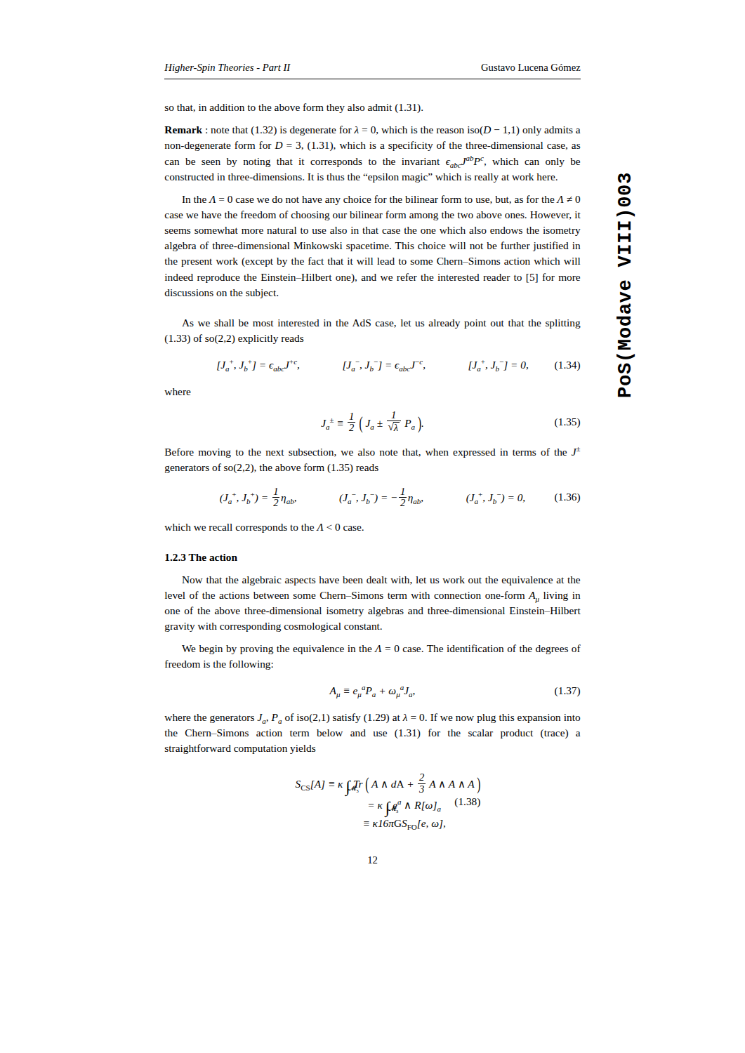Higher-Spin Theories - Part II
Gustavo Lucena Gómez
PoS(Modave VIII)003
so that, in addition to the above form they also admit (1.31).
Remark : note that (1.32) is degenerate for λ = 0, which is the reason iso(D − 1,1) only admits a non-degenerate form for D = 3, (1.31), which is a specificity of the three-dimensional case, as can be seen by noting that it corresponds to the invariant ϵabcJabPc, which can only be constructed in three-dimensions. It is thus the “epsilon magic” which is really at work here.
In the Λ = 0 case we do not have any choice for the bilinear form to use, but, as for the Λ ≠ 0 case we have the freedom of choosing our bilinear form among the two above ones. However, it seems somewhat more natural to use also in that case the one which also endows the isometry algebra of three-dimensional Minkowski spacetime. This choice will not be further justified in the present work (except by the fact that it will lead to some Chern–Simons action which will indeed reproduce the Einstein–Hilbert one), and we refer the interested reader to [5] for more discussions on the subject.
As we shall be most interested in the AdS case, let us already point out that the splitting (1.33) of so(2,2) explicitly reads
[Ja+, Jb+] = ϵabcJ+c, [Ja−, Jb−] = ϵabcJ−c, [Ja+, Jb−] = 0, (1.34)
where
Ja± ≡ 12 ( Ja ± 1 λ Pa ). (1.35)
Before moving to the next subsection, we also note that, when expressed in terms of the J± generators of so(2,2), the above form (1.35) reads
(Ja+, Jb+) = 12ηab, (Ja−, Jb−) = −12ηab, (Ja+, Jb−) = 0, (1.36)
which we recall corresponds to the Λ < 0 case.
1.2.3 The action
Now that the algebraic aspects have been dealt with, let us work out the equivalence at the level of the actions between some Chern–Simons term with connection one-form Aμ living in one of the above three-dimensional isometry algebras and three-dimensional Einstein–Hilbert gravity with corresponding cosmological constant.
We begin by proving the equivalence in the Λ = 0 case. The identification of the degrees of freedom is the following:
Aμ ≡ eμaPa + ωμaJa, (1.37)
where the generators Ja, Pa of iso(2,1) satisfy (1.29) at λ = 0. If we now plug this expansion into the Chern–Simons action term below and use (1.31) for the scalar product (trace) a straightforward computation yields
SCS[A] ≡ κ ∫𝓜3 Tr ( A ∧ dA + 23 A ∧ A ∧ A ) = κ ∫𝓜3 ea ∧ R[ω]a ≡ κ16πGSFO[e, ω], (1.38)
12